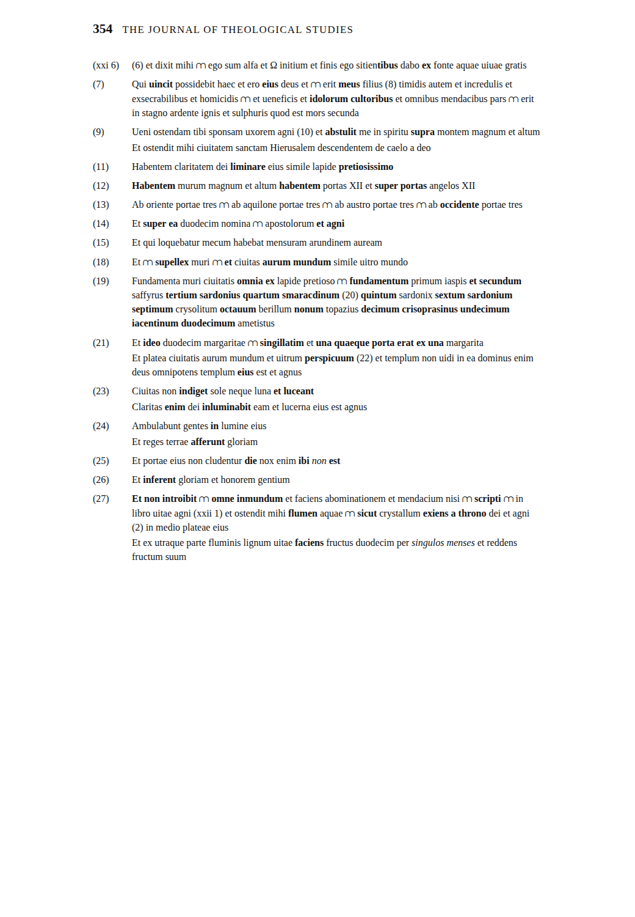354 The Journal of Theological Studies
(xxi 6)
(6) et dixit mihi ⩋ ego sum alfa et Ω initium et finis ego sitien­tibus dabo ex fonte aquae uiuae gratis
(7)
Qui uincit possidebit haec et ero eius deus et ⩋ erit meus filius (8) timidis autem et incredulis et exsecrabilibus et homicidis ⩋ et ueneficis et idolorum cultoribus et omnibus mendacibus pars ⩋ erit in stagno ardente ignis et sulphuris quod est mors secunda
(9)
Ueni ostendam tibi sponsam uxorem agni (10) et abstulit me in spiritu supra montem magnum et altum
Et ostendit mihi ciuitatem sanctam Hierusalem descendentem de caelo a deo
(11)
Habentem claritatem dei liminare eius simile lapide pretiosissimo
(12)
Habentem murum magnum et altum habentem portas XII et super portas angelos XII
(13)
Ab oriente portae tres ⩋ ab aquilone portae tres ⩋ ab austro portae tres ⩋ ab occidente portae tres
(14)
Et super ea duodecim nomina ⩋ apostolorum et agni
(15)
Et qui loquebatur mecum habebat mensuram arundinem auream
(18)
Et ⩋ supellex muri ⩋ et ciuitas aurum mundum simile uitro mundo
(19)
Fundamenta muri ciuitatis omnia ex lapide pretioso ⩋ funda­mentum primum iaspis et secundum saffyrus tertium sardonius quartum smaracdinum (20) quintum sardonix sextum sardonium septimum crysolitum octauum berillum nonum topazius decimum crisoprasinus undecimum iacentinum duodecimum ametistus
(21)
Et ideo duodecim margaritae ⩋ singillatim et una quaeque porta erat ex una margarita
Et platea ciuitatis aurum mundum et uitrum perspicuum (22) et templum non uidi in ea dominus enim deus omnipotens templum eius est et agnus
(23)
Ciuitas non indiget sole neque luna et luceant
Claritas enim dei inluminabit eam et lucerna eius est agnus
(24)
Ambulabunt gentes in lumine eius
Et reges terrae afferunt gloriam
(25)
Et portae eius non cludentur die nox enim ibi non est
(26)
Et inferent gloriam et honorem gentium
(27)
Et non introibit ⩋ omne inmundum et faciens abomina­tionem et mendacium nisi ⩋ scripti ⩋ in libro uitae agni (xxii 1) et ostendit mihi flumen aquae ⩋ sicut crystallum exiens a throno dei et agni (2) in medio plateae eius
Et ex utraque parte fluminis lignum uitae faciens fructus duo­decim per singulos menses et reddens fructum suum